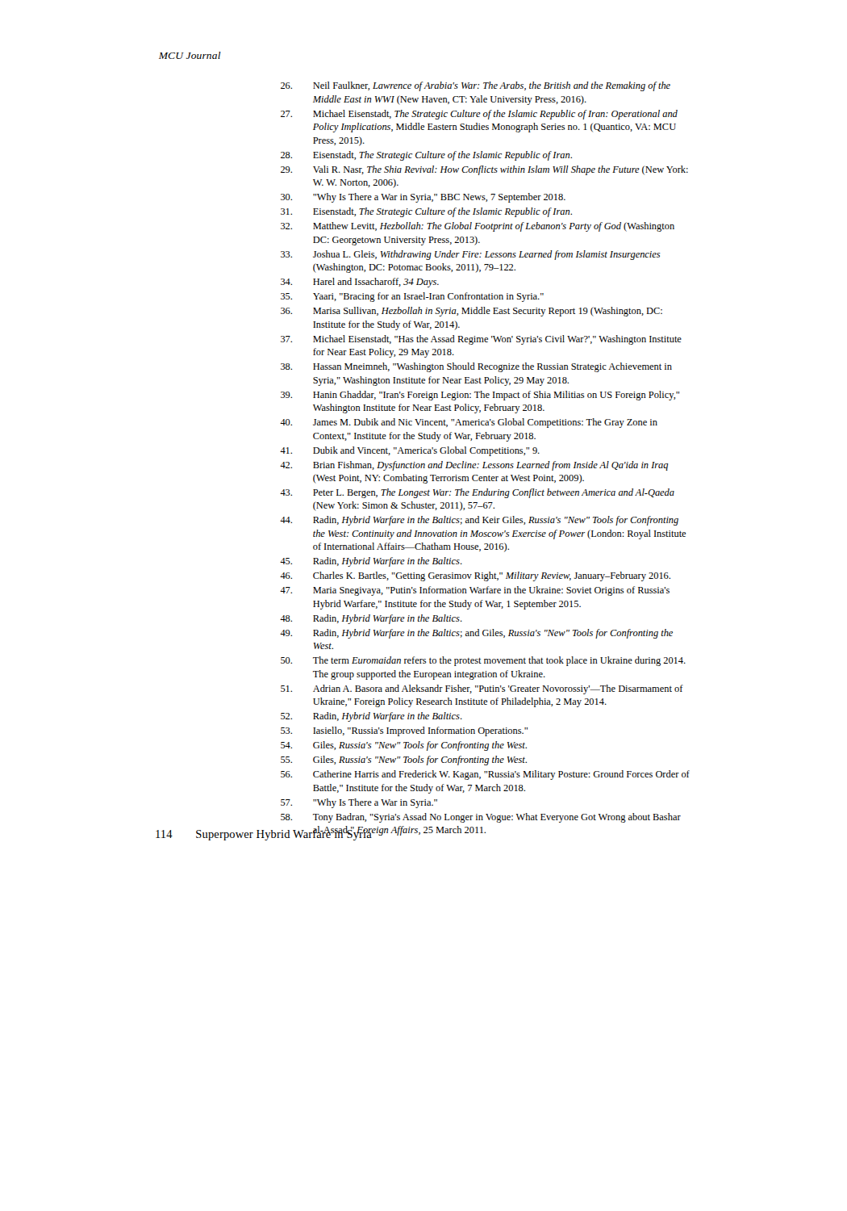MCU Journal
26. Neil Faulkner, Lawrence of Arabia's War: The Arabs, the British and the Remaking of the Middle East in WWI (New Haven, CT: Yale University Press, 2016).
27. Michael Eisenstadt, The Strategic Culture of the Islamic Republic of Iran: Operational and Policy Implications, Middle Eastern Studies Monograph Series no. 1 (Quantico, VA: MCU Press, 2015).
28. Eisenstadt, The Strategic Culture of the Islamic Republic of Iran.
29. Vali R. Nasr, The Shia Revival: How Conflicts within Islam Will Shape the Future (New York: W. W. Norton, 2006).
30."Why Is There a War in Syria," BBC News, 7 September 2018.
31. Eisenstadt, The Strategic Culture of the Islamic Republic of Iran.
32. Matthew Levitt, Hezbollah: The Global Footprint of Lebanon's Party of God (Washington DC: Georgetown University Press, 2013).
33. Joshua L. Gleis, Withdrawing Under Fire: Lessons Learned from Islamist Insurgencies (Washington, DC: Potomac Books, 2011), 79–122.
34. Harel and Issacharoff, 34 Days.
35. Yaari, "Bracing for an Israel-Iran Confrontation in Syria."
36. Marisa Sullivan, Hezbollah in Syria, Middle East Security Report 19 (Washington, DC: Institute for the Study of War, 2014).
37. Michael Eisenstadt, "Has the Assad Regime 'Won' Syria's Civil War?'," Washington Institute for Near East Policy, 29 May 2018.
38. Hassan Mneimneh, "Washington Should Recognize the Russian Strategic Achievement in Syria," Washington Institute for Near East Policy, 29 May 2018.
39. Hanin Ghaddar, "Iran's Foreign Legion: The Impact of Shia Militias on US Foreign Policy," Washington Institute for Near East Policy, February 2018.
40. James M. Dubik and Nic Vincent, "America's Global Competitions: The Gray Zone in Context," Institute for the Study of War, February 2018.
41. Dubik and Vincent, "America's Global Competitions," 9.
42. Brian Fishman, Dysfunction and Decline: Lessons Learned from Inside Al Qa'ida in Iraq (West Point, NY: Combating Terrorism Center at West Point, 2009).
43. Peter L. Bergen, The Longest War: The Enduring Conflict between America and Al-Qaeda (New York: Simon & Schuster, 2011), 57–67.
44. Radin, Hybrid Warfare in the Baltics; and Keir Giles, Russia's "New" Tools for Confronting the West: Continuity and Innovation in Moscow's Exercise of Power (London: Royal Institute of International Affairs—Chatham House, 2016).
45. Radin, Hybrid Warfare in the Baltics.
46. Charles K. Bartles, "Getting Gerasimov Right," Military Review, January–February 2016.
47. Maria Snegivaya, "Putin's Information Warfare in the Ukraine: Soviet Origins of Russia's Hybrid Warfare," Institute for the Study of War, 1 September 2015.
48. Radin, Hybrid Warfare in the Baltics.
49. Radin, Hybrid Warfare in the Baltics; and Giles, Russia's "New" Tools for Confronting the West.
50. The term Euromaidan refers to the protest movement that took place in Ukraine during 2014. The group supported the European integration of Ukraine.
51. Adrian A. Basora and Aleksandr Fisher, "Putin's 'Greater Novorossiy'—The Disarmament of Ukraine," Foreign Policy Research Institute of Philadelphia, 2 May 2014.
52. Radin, Hybrid Warfare in the Baltics.
53. Iasiello, "Russia's Improved Information Operations."
54. Giles, Russia's "New" Tools for Confronting the West.
55. Giles, Russia's "New" Tools for Confronting the West.
56. Catherine Harris and Frederick W. Kagan, "Russia's Military Posture: Ground Forces Order of Battle," Institute for the Study of War, 7 March 2018.
57."Why Is There a War in Syria."
58. Tony Badran, "Syria's Assad No Longer in Vogue: What Everyone Got Wrong about Bashar al-Assad," Foreign Affairs, 25 March 2011.
114 Superpower Hybrid Warfare in Syria